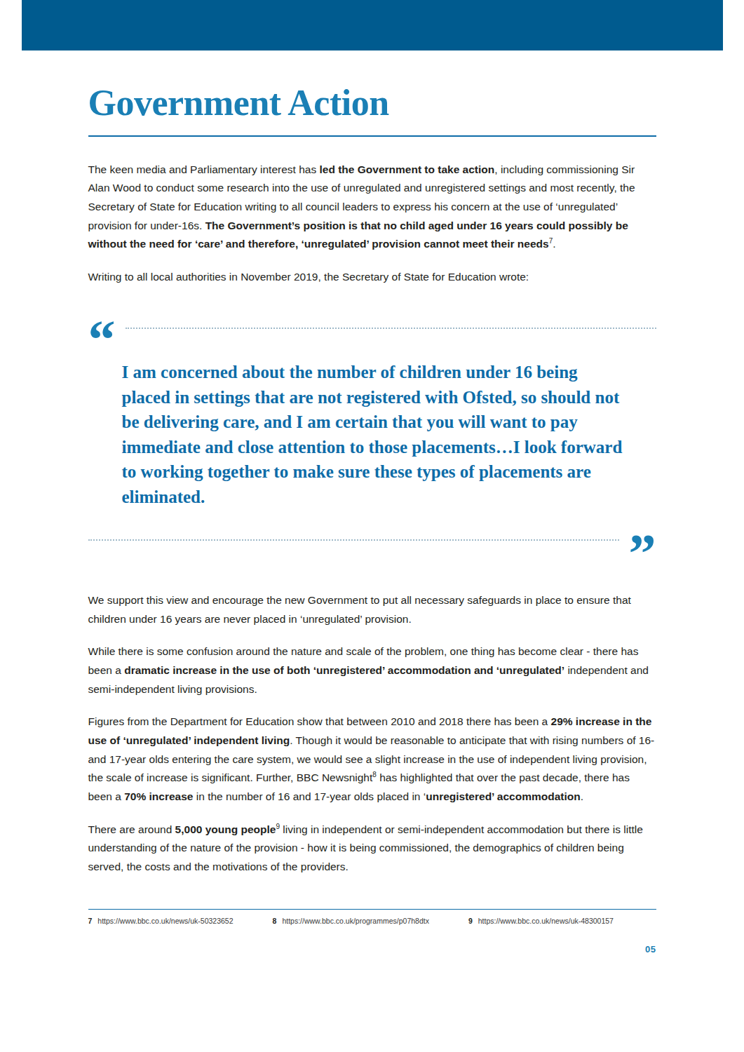Government Action
The keen media and Parliamentary interest has led the Government to take action, including commissioning Sir Alan Wood to conduct some research into the use of unregulated and unregistered settings and most recently, the Secretary of State for Education writing to all council leaders to express his concern at the use of ‘unregulated’ provision for under-16s. The Government’s position is that no child aged under 16 years could possibly be without the need for ‘care’ and therefore, ‘unregulated’ provision cannot meet their needs7.
Writing to all local authorities in November 2019, the Secretary of State for Education wrote:
“
I am concerned about the number of children under 16 being placed in settings that are not registered with Ofsted, so should not be delivering care, and I am certain that you will want to pay immediate and close attention to those placements…I look forward to working together to make sure these types of placements are eliminated.
”
We support this view and encourage the new Government to put all necessary safeguards in place to ensure that children under 16 years are never placed in ‘unregulated’ provision.
While there is some confusion around the nature and scale of the problem, one thing has become clear - there has been a dramatic increase in the use of both ‘unregistered’ accommodation and ‘unregulated’ independent and semi-independent living provisions.
Figures from the Department for Education show that between 2010 and 2018 there has been a 29% increase in the use of ‘unregulated’ independent living. Though it would be reasonable to anticipate that with rising numbers of 16- and 17-year olds entering the care system, we would see a slight increase in the use of independent living provision, the scale of increase is significant. Further, BBC Newsnight8 has highlighted that over the past decade, there has been a 70% increase in the number of 16 and 17-year olds placed in ‘unregistered’ accommodation.
There are around 5,000 young people9 living in independent or semi-independent accommodation but there is little understanding of the nature of the provision - how it is being commissioned, the demographics of children being served, the costs and the motivations of the providers.
7 https://www.bbc.co.uk/news/uk-50323652
8 https://www.bbc.co.uk/programmes/p07h8dtx
9 https://www.bbc.co.uk/news/uk-48300157
05